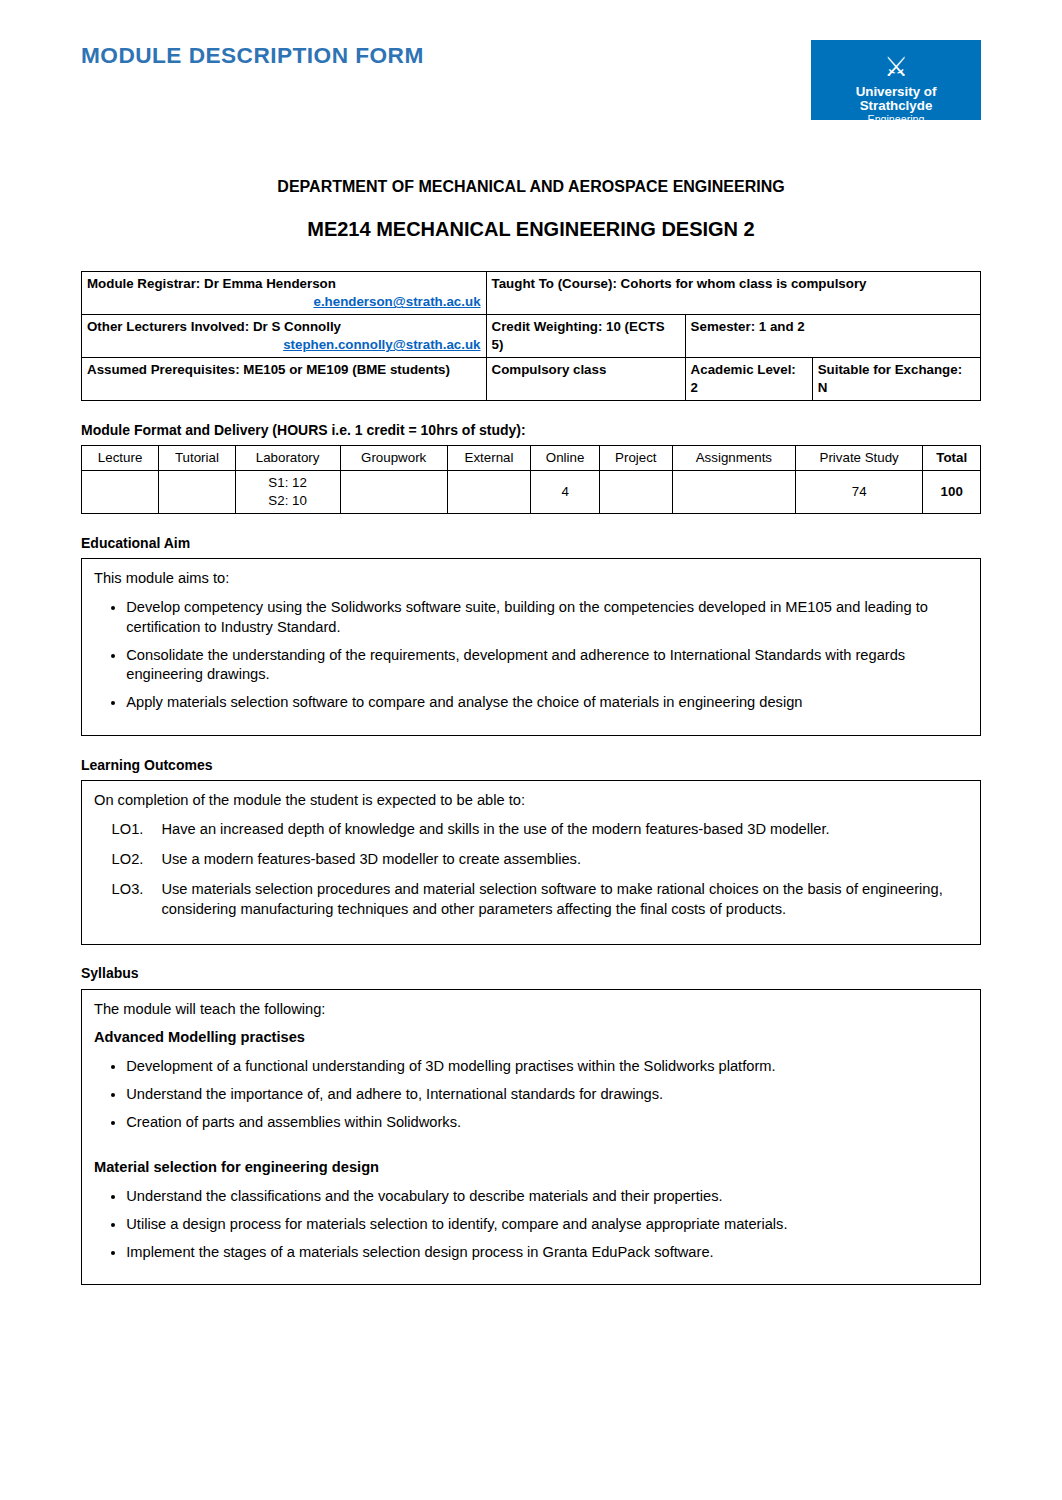⚔ University of
Strathclyde Engineering
MODULE DESCRIPTION FORM
Department of Mechanical and Aerospace Engineering
ME214 Mechanical Engineering Design 2
| Module Registrar: Dr Emma Henderson e.henderson@strath.ac.uk | Taught To (Course): Cohorts for whom class is compulsory |
| Other Lecturers Involved: Dr S Connolly stephen.connolly@strath.ac.uk | Credit Weighting: 10 (ECTS 5) | Semester: 1 and 2 |
| Assumed Prerequisites: ME105 or ME109 (BME students) | Compulsory class | Academic Level: 2 | Suitable for Exchange: N |
Module Format and Delivery (HOURS i.e. 1 credit = 10hrs of study):
| Lecture | Tutorial | Laboratory | Groupwork | External | Online | Project | Assignments | Private Study | Total |
| --- | --- | --- | --- | --- | --- | --- | --- | --- | --- |
| | | S1: 12 S2: 10 | | | 4 | | | 74 | 100 |
Educational Aim
This module aims to:
Develop competency using the Solidworks software suite, building on the competencies developed in ME105 and leading to certification to Industry Standard.
Consolidate the understanding of the requirements, development and adherence to International Standards with regards engineering drawings.
Apply materials selection software to compare and analyse the choice of materials in engineering design
Learning Outcomes
On completion of the module the student is expected to be able to:
Have an increased depth of knowledge and skills in the use of the modern features-based 3D modeller.
Use a modern features-based 3D modeller to create assemblies.
Use materials selection procedures and material selection software to make rational choices on the basis of engineering, considering manufacturing techniques and other parameters affecting the final costs of products.
Syllabus
The module will teach the following:
Advanced Modelling practises
Development of a functional understanding of 3D modelling practises within the Solidworks platform.
Understand the importance of, and adhere to, International standards for drawings.
Creation of parts and assemblies within Solidworks.
Material selection for engineering design
Understand the classifications and the vocabulary to describe materials and their properties.
Utilise a design process for materials selection to identify, compare and analyse appropriate materials.
Implement the stages of a materials selection design process in Granta EduPack software.